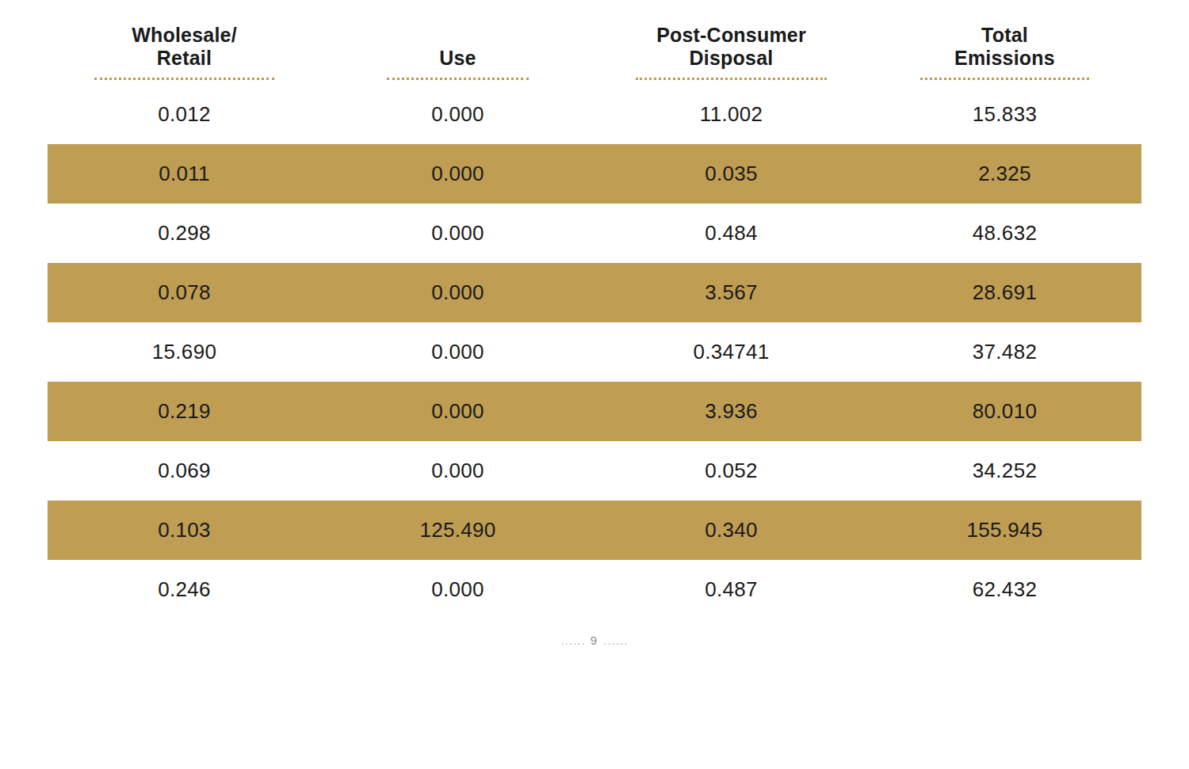| Wholesale/ Retail | Use | Post-Consumer Disposal | Total Emissions |
| --- | --- | --- | --- |
| 0.012 | 0.000 | 11.002 | 15.833 |
| 0.011 | 0.000 | 0.035 | 2.325 |
| 0.298 | 0.000 | 0.484 | 48.632 |
| 0.078 | 0.000 | 3.567 | 28.691 |
| 15.690 | 0.000 | 0.34741 | 37.482 |
| 0.219 | 0.000 | 3.936 | 80.010 |
| 0.069 | 0.000 | 0.052 | 34.252 |
| 0.103 | 125.490 | 0.340 | 155.945 |
| 0.246 | 0.000 | 0.487 | 62.432 |
...... 9 ......